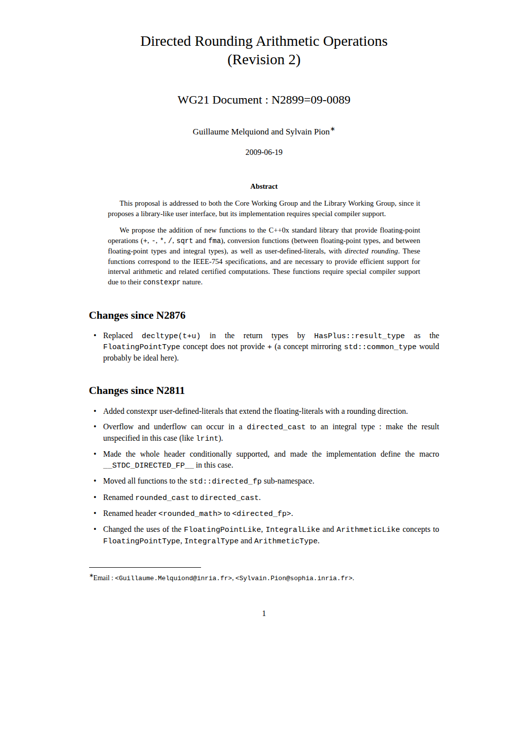Directed Rounding Arithmetic Operations(Revision 2)
WG21 Document : N2899=09-0089
Guillaume Melquiond and Sylvain Pion∗
2009-06-19
Abstract
This proposal is addressed to both the Core Working Group and the Library Working Group, since it proposes a library-like user interface, but its implementation requires special compiler support.
We propose the addition of new functions to the C++0x standard library that provide floating-point operations (+, -, *, /, sqrt and fma), conversion functions (between floating-point types, and between floating-point types and integral types), as well as user-defined-literals, with directed rounding. These functions correspond to the IEEE-754 specifications, and are necessary to provide efficient support for interval arithmetic and related certified computations. These functions require special compiler support due to their constexpr nature.
Changes since N2876
Replaced decltype(t+u) in the return types by HasPlus::result_type as the FloatingPointType concept does not provide + (a concept mirroring std::common_type would probably be ideal here).
Changes since N2811
Added constexpr user-defined-literals that extend the floating-literals with a rounding direction.
Overflow and underflow can occur in a directed_cast to an integral type : make the result unspecified in this case (like lrint).
Made the whole header conditionally supported, and made the implementation define the macro __STDC_DIRECTED_FP__ in this case.
Moved all functions to the std::directed_fp sub-namespace.
Renamed rounded_cast to directed_cast.
Renamed header <rounded_math> to <directed_fp>.
Changed the uses of the FloatingPointLike, IntegralLike and ArithmeticLike concepts to FloatingPointType, IntegralType and ArithmeticType.
∗Email : <Guillaume.Melquiond@inria.fr>, <Sylvain.Pion@sophia.inria.fr>.
1